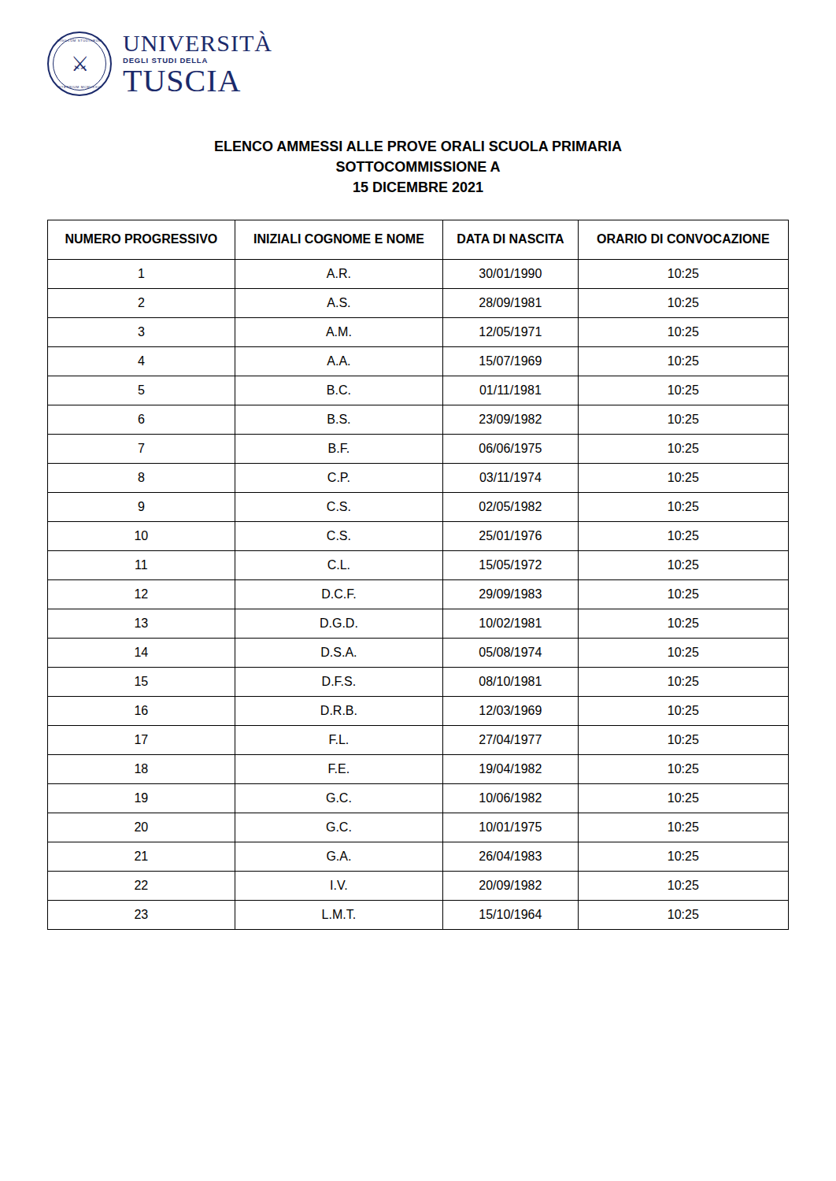SIGILLUM STUDIORUM
⚔
VITERBIUM MCMLXXIX
UNIVERSITÀ
DEGLI STUDI DELLA
TUSCIA
ELENCO AMMESSI ALLE PROVE ORALI SCUOLA PRIMARIA SOTTOCOMMISSIONE A 15 DICEMBRE 2021
| NUMERO PROGRESSIVO | INIZIALI COGNOME E NOME | DATA DI NASCITA | ORARIO DI CONVOCAZIONE |
| --- | --- | --- | --- |
| 1 | A.R. | 30/01/1990 | 10:25 |
| 2 | A.S. | 28/09/1981 | 10:25 |
| 3 | A.M. | 12/05/1971 | 10:25 |
| 4 | A.A. | 15/07/1969 | 10:25 |
| 5 | B.C. | 01/11/1981 | 10:25 |
| 6 | B.S. | 23/09/1982 | 10:25 |
| 7 | B.F. | 06/06/1975 | 10:25 |
| 8 | C.P. | 03/11/1974 | 10:25 |
| 9 | C.S. | 02/05/1982 | 10:25 |
| 10 | C.S. | 25/01/1976 | 10:25 |
| 11 | C.L. | 15/05/1972 | 10:25 |
| 12 | D.C.F. | 29/09/1983 | 10:25 |
| 13 | D.G.D. | 10/02/1981 | 10:25 |
| 14 | D.S.A. | 05/08/1974 | 10:25 |
| 15 | D.F.S. | 08/10/1981 | 10:25 |
| 16 | D.R.B. | 12/03/1969 | 10:25 |
| 17 | F.L. | 27/04/1977 | 10:25 |
| 18 | F.E. | 19/04/1982 | 10:25 |
| 19 | G.C. | 10/06/1982 | 10:25 |
| 20 | G.C. | 10/01/1975 | 10:25 |
| 21 | G.A. | 26/04/1983 | 10:25 |
| 22 | I.V. | 20/09/1982 | 10:25 |
| 23 | L.M.T. | 15/10/1964 | 10:25 |